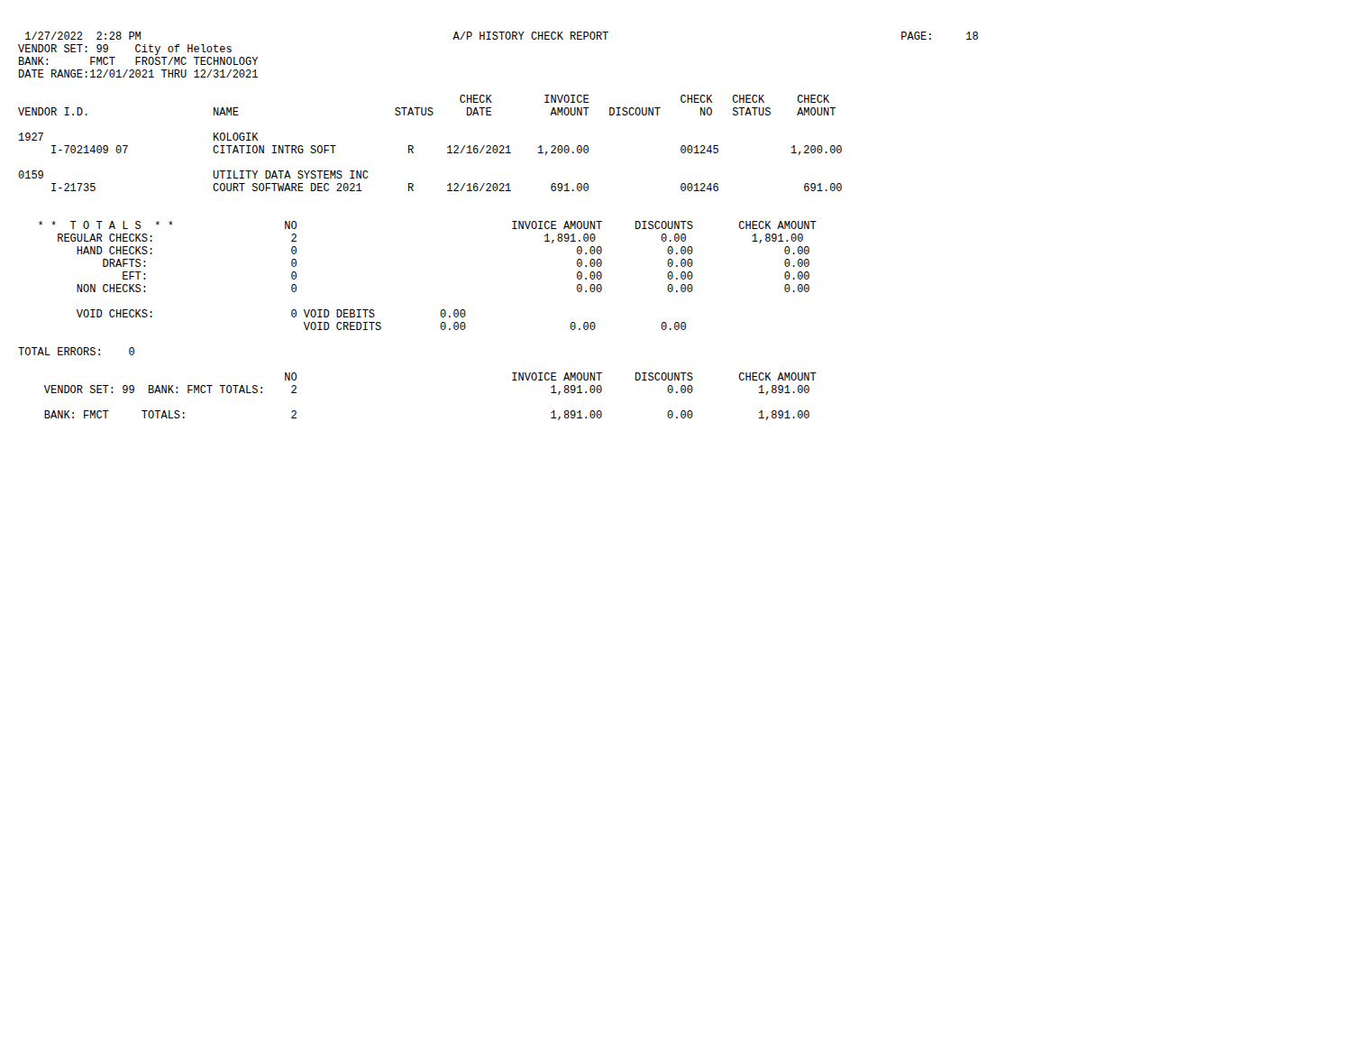1/27/2022 2:28 PM A/P HISTORY CHECK REPORT PAGE: 18 VENDOR SET: 99 City of Helotes BANK: FMCT FROST/MC TECHNOLOGY DATE RANGE:12/01/2021 THRU 12/31/2021 CHECK INVOICE CHECK CHECK CHECK VENDOR I.D. NAME STATUS DATE AMOUNT DISCOUNT NO STATUS AMOUNT 1927 KOLOGIK I-7021409 07 CITATION INTRG SOFT R 12/16/2021 1,200.00 001245 1,200.00 0159 UTILITY DATA SYSTEMS INC I-21735 COURT SOFTWARE DEC 2021 R 12/16/2021 691.00 001246 691.00 * * T O T A L S * * NO INVOICE AMOUNT DISCOUNTS CHECK AMOUNT REGULAR CHECKS: 2 1,891.00 0.00 1,891.00 HAND CHECKS: 0 0.00 0.00 0.00 DRAFTS: 0 0.00 0.00 0.00 EFT: 0 0.00 0.00 0.00 NON CHECKS: 0 0.00 0.00 0.00 VOID CHECKS: 0 VOID DEBITS 0.00 VOID CREDITS 0.00 0.00 0.00 TOTAL ERRORS: 0 NO INVOICE AMOUNT DISCOUNTS CHECK AMOUNT VENDOR SET: 99 BANK: FMCT TOTALS: 2 1,891.00 0.00 1,891.00 BANK: FMCT TOTALS: 2 1,891.00 0.00 1,891.00